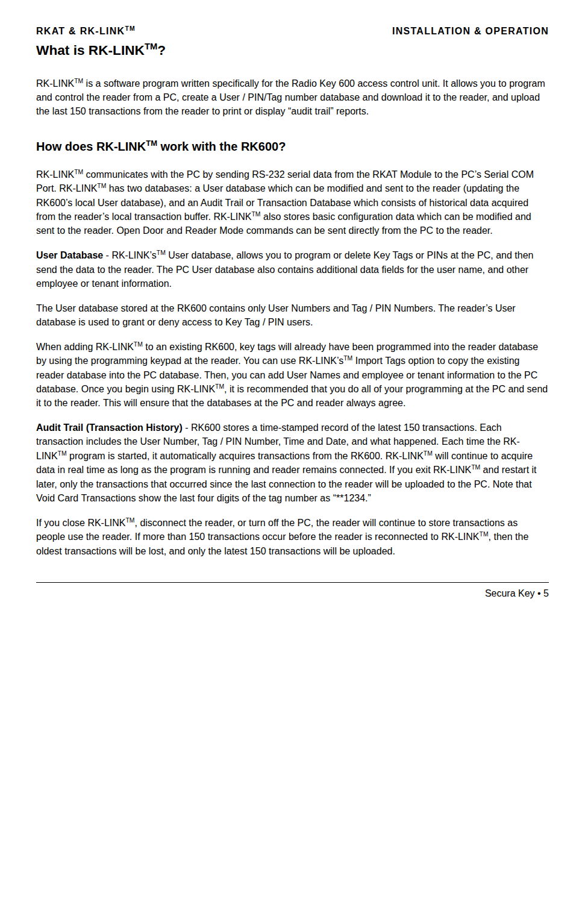RKAT & RK-LINKTM INSTALLATION & OPERATION
What is RK-LINKTM?
RK-LINKTM is a software program written specifically for the Radio Key 600 access control unit. It allows you to program and control the reader from a PC, create a User / PIN/Tag number database and download it to the reader, and upload the last 150 transactions from the reader to print or display “audit trail” reports.
How does RK-LINKTM work with the RK600?
RK-LINKTM communicates with the PC by sending RS-232 serial data from the RKAT Module to the PC’s Serial COM Port. RK-LINKTM has two databases: a User database which can be modified and sent to the reader (updating the RK600’s local User database), and an Audit Trail or Transaction Database which consists of historical data acquired from the reader’s local transaction buffer. RK-LINKTM also stores basic configuration data which can be modified and sent to the reader. Open Door and Reader Mode commands can be sent directly from the PC to the reader.
User Database - RK-LINK’sTM User database, allows you to program or delete Key Tags or PINs at the PC, and then send the data to the reader. The PC User database also contains additional data fields for the user name, and other employee or tenant information.
The User database stored at the RK600 contains only User Numbers and Tag / PIN Numbers. The reader’s User database is used to grant or deny access to Key Tag / PIN users.
When adding RK-LINKTM to an existing RK600, key tags will already have been programmed into the reader database by using the programming keypad at the reader. You can use RK-LINK’sTM Import Tags option to copy the existing reader database into the PC database. Then, you can add User Names and employee or tenant information to the PC database. Once you begin using RK-LINKTM, it is recommended that you do all of your programming at the PC and send it to the reader. This will ensure that the databases at the PC and reader always agree.
Audit Trail (Transaction History) - RK600 stores a time-stamped record of the latest 150 transactions. Each transaction includes the User Number, Tag / PIN Number, Time and Date, and what happened. Each time the RK-LINKTM program is started, it automatically acquires transactions from the RK600. RK-LINKTM will continue to acquire data in real time as long as the program is running and reader remains connected. If you exit RK-LINKTM and restart it later, only the transactions that occurred since the last connection to the reader will be uploaded to the PC. Note that Void Card Transactions show the last four digits of the tag number as “**1234.”
If you close RK-LINKTM, disconnect the reader, or turn off the PC, the reader will continue to store transactions as people use the reader. If more than 150 transactions occur before the reader is reconnected to RK-LINKTM, then the oldest transactions will be lost, and only the latest 150 transactions will be uploaded.
Secura Key • 5